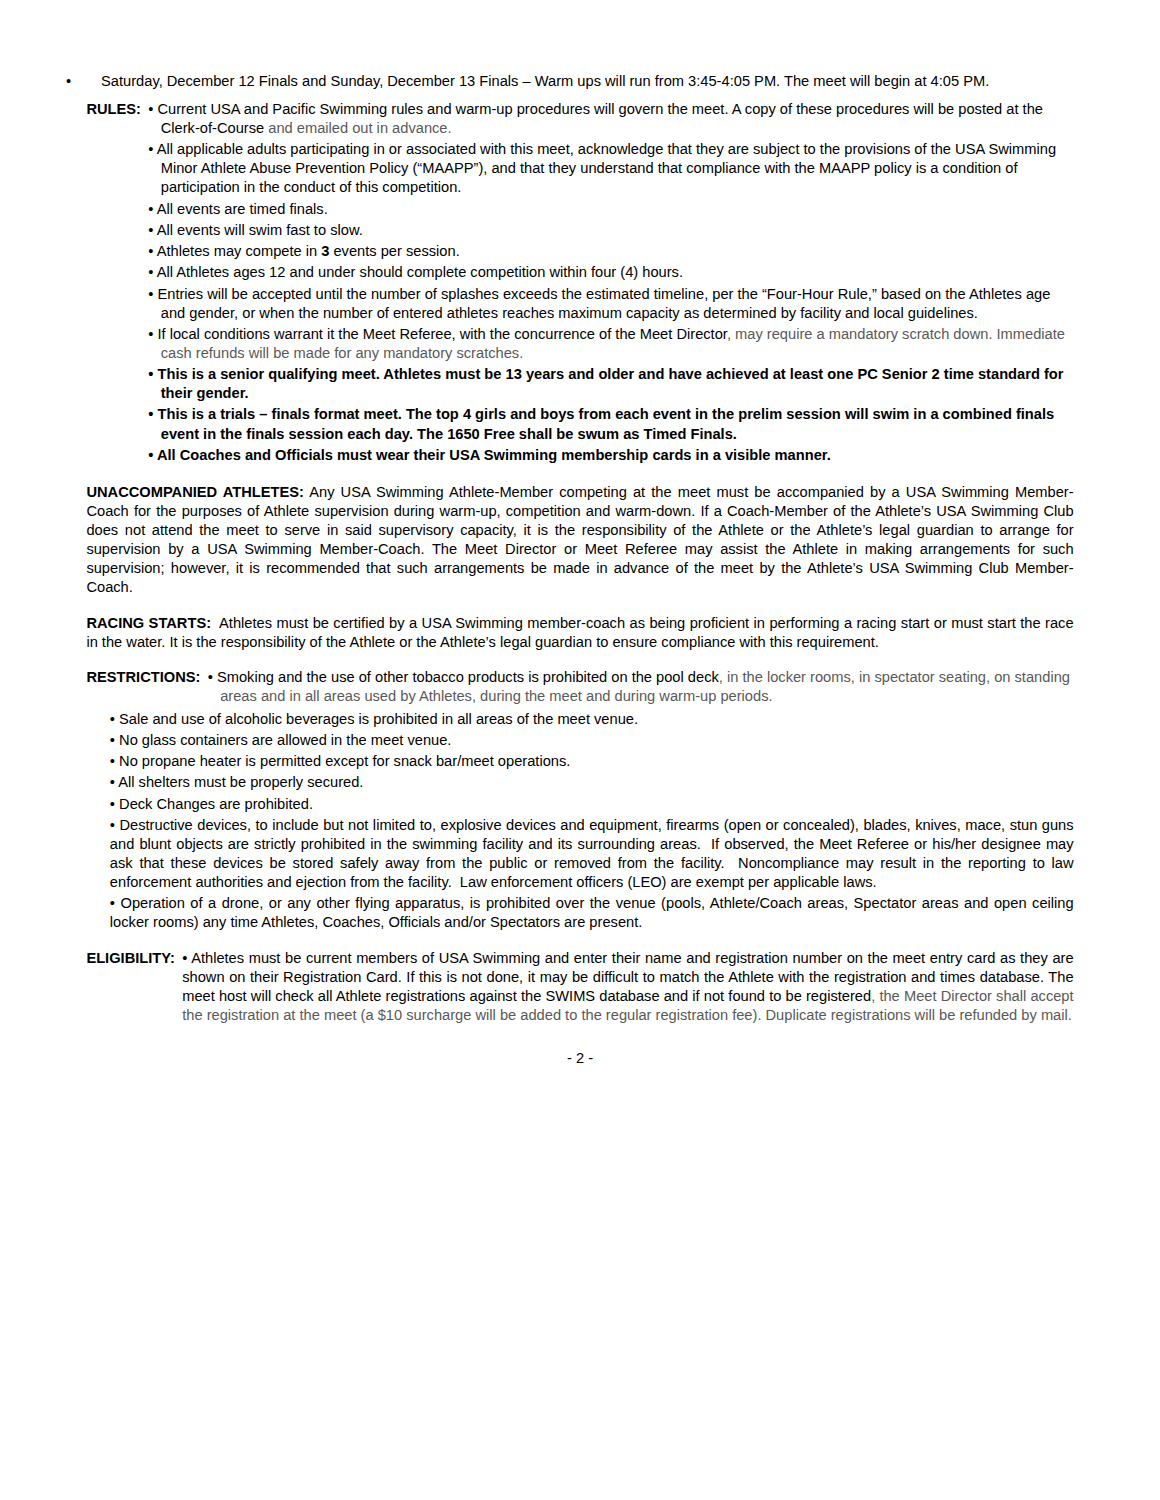Saturday, December 12 Finals and Sunday, December 13 Finals – Warm ups will run from 3:45-4:05 PM. The meet will begin at 4:05 PM.
RULES:
• Current USA and Pacific Swimming rules and warm-up procedures will govern the meet. A copy of these procedures will be posted at the Clerk-of-Course and emailed out in advance.
• All applicable adults participating in or associated with this meet, acknowledge that they are subject to the provisions of the USA Swimming Minor Athlete Abuse Prevention Policy (“MAAPP”), and that they understand that compliance with the MAAPP policy is a condition of participation in the conduct of this competition.
• All events are timed finals.
• All events will swim fast to slow.
• Athletes may compete in 3 events per session.
• All Athletes ages 12 and under should complete competition within four (4) hours.
• Entries will be accepted until the number of splashes exceeds the estimated timeline, per the “Four-Hour Rule,” based on the Athletes age and gender, or when the number of entered athletes reaches maximum capacity as determined by facility and local guidelines.
• If local conditions warrant it the Meet Referee, with the concurrence of the Meet Director, may require a mandatory scratch down. Immediate cash refunds will be made for any mandatory scratches.
• This is a senior qualifying meet. Athletes must be 13 years and older and have achieved at least one PC Senior 2 time standard for their gender.
• This is a trials – finals format meet. The top 4 girls and boys from each event in the prelim session will swim in a combined finals event in the finals session each day. The 1650 Free shall be swum as Timed Finals.
• All Coaches and Officials must wear their USA Swimming membership cards in a visible manner.
UNACCOMPANIED ATHLETES: Any USA Swimming Athlete-Member competing at the meet must be accompanied by a USA Swimming Member-Coach for the purposes of Athlete supervision during warm-up, competition and warm-down. If a Coach-Member of the Athlete’s USA Swimming Club does not attend the meet to serve in said supervisory capacity, it is the responsibility of the Athlete or the Athlete’s legal guardian to arrange for supervision by a USA Swimming Member-Coach. The Meet Director or Meet Referee may assist the Athlete in making arrangements for such supervision; however, it is recommended that such arrangements be made in advance of the meet by the Athlete’s USA Swimming Club Member-Coach.
RACING STARTS: Athletes must be certified by a USA Swimming member-coach as being proficient in performing a racing start or must start the race in the water. It is the responsibility of the Athlete or the Athlete’s legal guardian to ensure compliance with this requirement.
RESTRICTIONS:
• Smoking and the use of other tobacco products is prohibited on the pool deck, in the locker rooms, in spectator seating, on standing areas and in all areas used by Athletes, during the meet and during warm-up periods.
• Sale and use of alcoholic beverages is prohibited in all areas of the meet venue.
• No glass containers are allowed in the meet venue.
• No propane heater is permitted except for snack bar/meet operations.
• All shelters must be properly secured.
• Deck Changes are prohibited.
• Destructive devices, to include but not limited to, explosive devices and equipment, firearms (open or concealed), blades, knives, mace, stun guns and blunt objects are strictly prohibited in the swimming facility and its surrounding areas. If observed, the Meet Referee or his/her designee may ask that these devices be stored safely away from the public or removed from the facility. Noncompliance may result in the reporting to law enforcement authorities and ejection from the facility. Law enforcement officers (LEO) are exempt per applicable laws.
• Operation of a drone, or any other flying apparatus, is prohibited over the venue (pools, Athlete/Coach areas, Spectator areas and open ceiling locker rooms) any time Athletes, Coaches, Officials and/or Spectators are present.
ELIGIBILITY:
• Athletes must be current members of USA Swimming and enter their name and registration number on the meet entry card as they are shown on their Registration Card. If this is not done, it may be difficult to match the Athlete with the registration and times database. The meet host will check all Athlete registrations against the SWIMS database and if not found to be registered, the Meet Director shall accept the registration at the meet (a $10 surcharge will be added to the regular registration fee). Duplicate registrations will be refunded by mail.
- 2 -